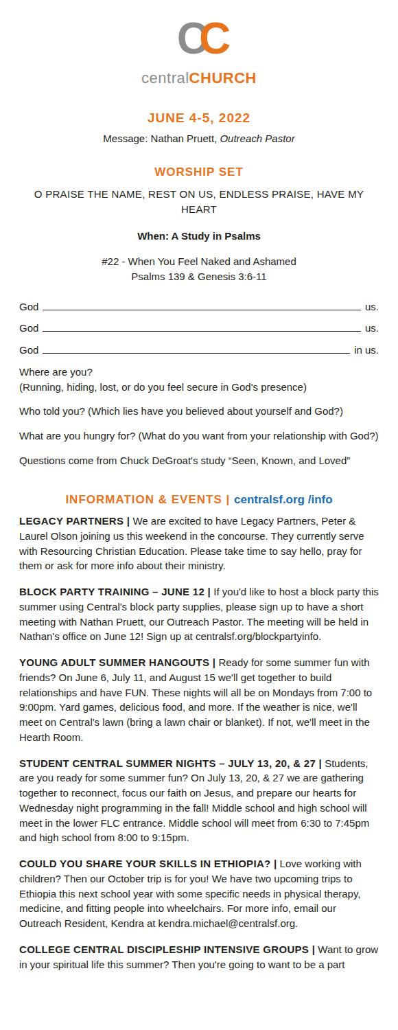CC
central CHURCH
JUNE 4-5, 2022
Message: Nathan Pruett, Outreach Pastor
WORSHIP SET
O PRAISE THE NAME, REST ON US, ENDLESS PRAISE, HAVE MY HEART
When: A Study in Psalms
#22 - When You Feel Naked and Ashamed
Psalms 139 & Genesis 3:6-11
God us.
God us.
God in us.
Where are you?
(Running, hiding, lost, or do you feel secure in God's presence)
Who told you? (Which lies have you believed about yourself and God?)
What are you hungry for? (What do you want from your relationship with God?)
Questions come from Chuck DeGroat's study “Seen, Known, and Loved”
INFORMATION & EVENTS | centralsf.org /info
LEGACY PARTNERS | We are excited to have Legacy Partners, Peter & Laurel Olson joining us this weekend in the concourse. They currently serve with Resourcing Christian Education. Please take time to say hello, pray for them or ask for more info about their ministry.
BLOCK PARTY TRAINING – JUNE 12 | If you'd like to host a block party this summer using Central's block party supplies, please sign up to have a short meeting with Nathan Pruett, our Outreach Pastor. The meeting will be held in Nathan's office on June 12! Sign up at centralsf.org/blockpartyinfo.
YOUNG ADULT SUMMER HANGOUTS | Ready for some summer fun with friends? On June 6, July 11, and August 15 we'll get together to build relationships and have FUN. These nights will all be on Mondays from 7:00 to 9:00pm. Yard games, delicious food, and more. If the weather is nice, we'll meet on Central's lawn (bring a lawn chair or blanket). If not, we'll meet in the Hearth Room.
STUDENT CENTRAL SUMMER NIGHTS – JULY 13, 20, & 27 | Students, are you ready for some summer fun? On July 13, 20, & 27 we are gathering together to reconnect, focus our faith on Jesus, and prepare our hearts for Wednesday night programming in the fall! Middle school and high school will meet in the lower FLC entrance. Middle school will meet from 6:30 to 7:45pm and high school from 8:00 to 9:15pm.
COULD YOU SHARE YOUR SKILLS IN ETHIOPIA? | Love working with children? Then our October trip is for you! We have two upcoming trips to Ethiopia this next school year with some specific needs in physical therapy, medicine, and fitting people into wheelchairs. For more info, email our Outreach Resident, Kendra at kendra.michael@centralsf.org.
COLLEGE CENTRAL DISCIPLESHIP INTENSIVE GROUPS | Want to grow in your spiritual life this summer? Then you're going to want to be a part